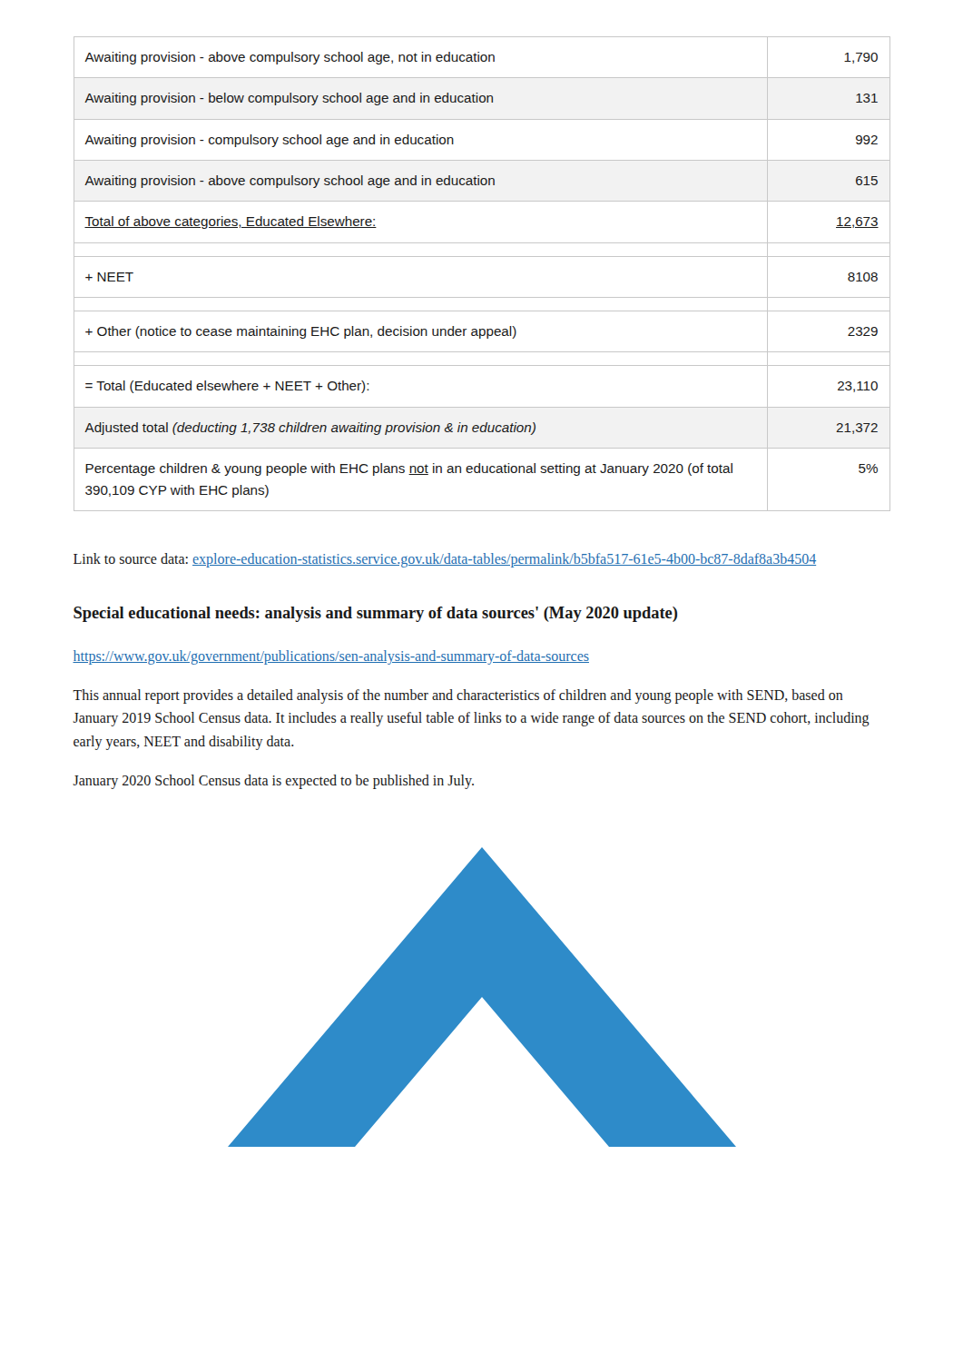| Awaiting provision - above compulsory school age, not in education | 1,790 |
| Awaiting provision - below compulsory school age and in education | 131 |
| Awaiting provision - compulsory school age and in education | 992 |
| Awaiting provision - above compulsory school age and in education | 615 |
| Total of above categories, Educated Elsewhere: | 12,673 |
| + NEET | 8108 |
| + Other (notice to cease maintaining EHC plan, decision under appeal) | 2329 |
| = Total (Educated elsewhere + NEET + Other): | 23,110 |
| Adjusted total (deducting 1,738 children awaiting provision & in education) | 21,372 |
| Percentage children & young people with EHC plans not in an educational setting at January 2020 (of total 390,109 CYP with EHC plans) | 5% |
Link to source data: explore-education-statistics.service.gov.uk/data-tables/permalink/b5bfa517-61e5-4b00-bc87-8daf8a3b4504
Special educational needs: analysis and summary of data sources' (May 2020 update)
https://www.gov.uk/government/publications/sen-analysis-and-summary-of-data-sources
This annual report provides a detailed analysis of the number and characteristics of children and young people with SEND, based on January 2019 School Census data. It includes a really useful table of links to a wide range of data sources on the SEND cohort, including early years, NEET and disability data.
January 2020 School Census data is expected to be published in July.